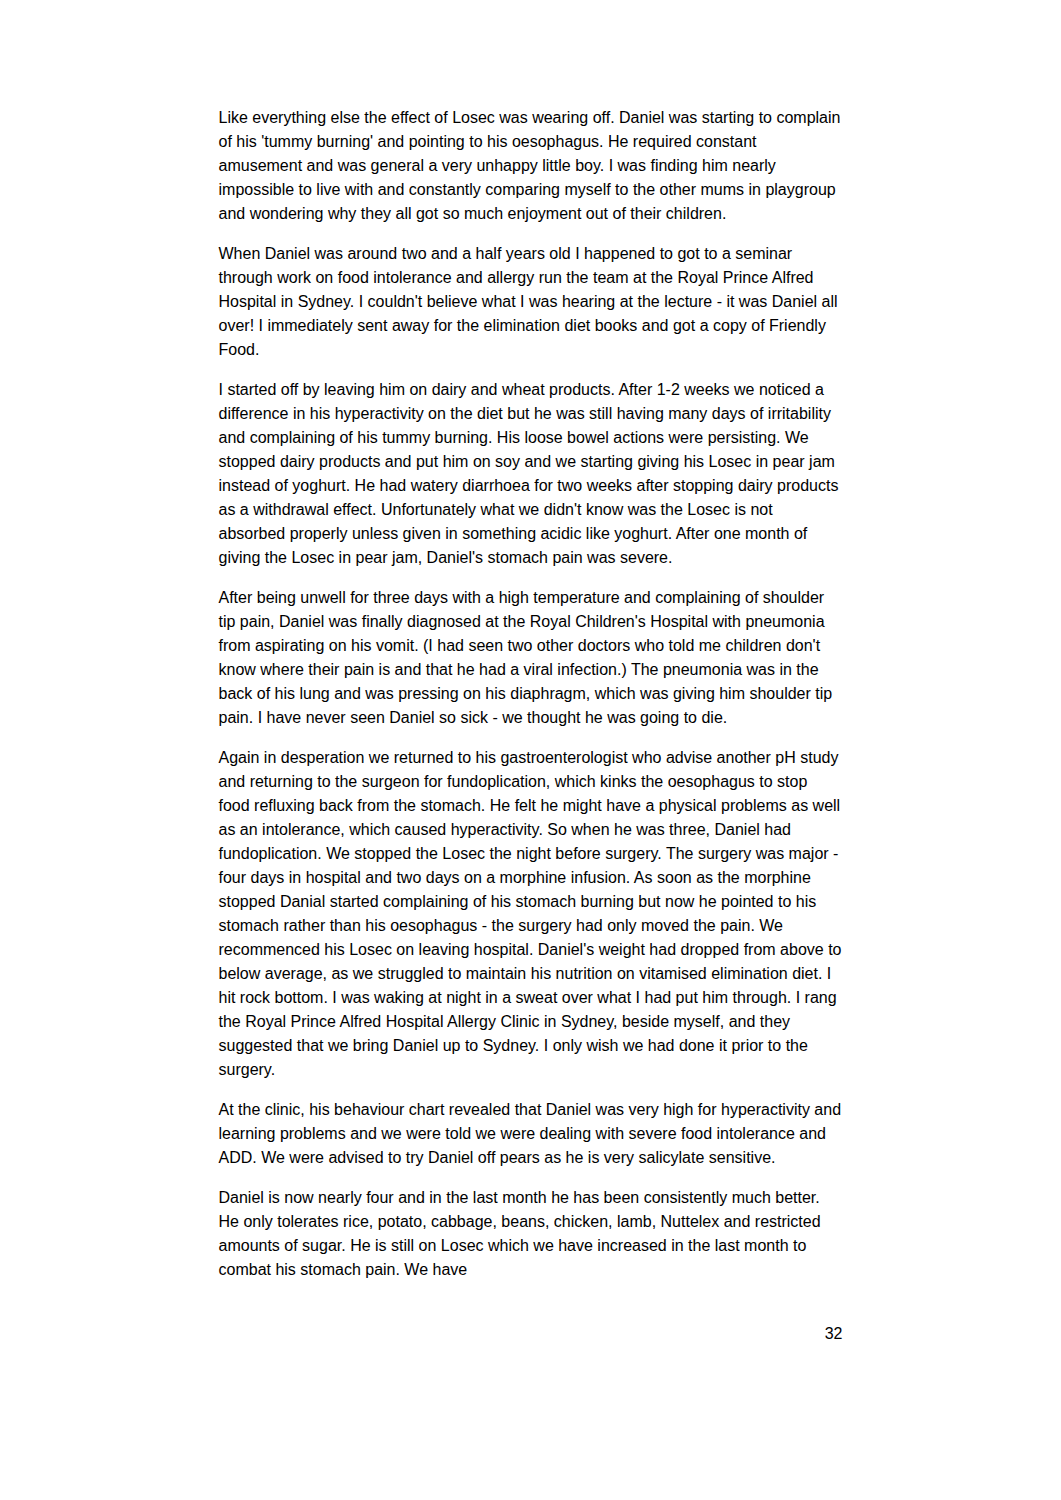Like everything else the effect of Losec was wearing off. Daniel was starting to complain of his 'tummy burning' and pointing to his oesophagus. He required constant amusement and was general a very unhappy little boy. I was finding him nearly impossible to live with and constantly comparing myself to the other mums in playgroup and wondering why they all got so much enjoyment out of their children.
When Daniel was around two and a half years old I happened to got to a seminar through work on food intolerance and allergy run the team at the Royal Prince Alfred Hospital in Sydney. I couldn't believe what I was hearing at the lecture - it was Daniel all over! I immediately sent away for the elimination diet books and got a copy of Friendly Food.
I started off by leaving him on dairy and wheat products. After 1-2 weeks we noticed a difference in his hyperactivity on the diet but he was still having many days of irritability and complaining of his tummy burning. His loose bowel actions were persisting. We stopped dairy products and put him on soy and we starting giving his Losec in pear jam instead of yoghurt. He had watery diarrhoea for two weeks after stopping dairy products as a withdrawal effect. Unfortunately what we didn't know was the Losec is not absorbed properly unless given in something acidic like yoghurt. After one month of giving the Losec in pear jam, Daniel's stomach pain was severe.
After being unwell for three days with a high temperature and complaining of shoulder tip pain, Daniel was finally diagnosed at the Royal Children's Hospital with pneumonia from aspirating on his vomit. (I had seen two other doctors who told me children don't know where their pain is and that he had a viral infection.) The pneumonia was in the back of his lung and was pressing on his diaphragm, which was giving him shoulder tip pain. I have never seen Daniel so sick - we thought he was going to die.
Again in desperation we returned to his gastroenterologist who advise another pH study and returning to the surgeon for fundoplication, which kinks the oesophagus to stop food refluxing back from the stomach. He felt he might have a physical problems as well as an intolerance, which caused hyperactivity. So when he was three, Daniel had fundoplication. We stopped the Losec the night before surgery. The surgery was major - four days in hospital and two days on a morphine infusion. As soon as the morphine stopped Danial started complaining of his stomach burning but now he pointed to his stomach rather than his oesophagus - the surgery had only moved the pain. We recommenced his Losec on leaving hospital. Daniel's weight had dropped from above to below average, as we struggled to maintain his nutrition on vitamised elimination diet. I hit rock bottom. I was waking at night in a sweat over what I had put him through. I rang the Royal Prince Alfred Hospital Allergy Clinic in Sydney, beside myself, and they suggested that we bring Daniel up to Sydney. I only wish we had done it prior to the surgery.
At the clinic, his behaviour chart revealed that Daniel was very high for hyperactivity and learning problems and we were told we were dealing with severe food intolerance and ADD. We were advised to try Daniel off pears as he is very salicylate sensitive.
Daniel is now nearly four and in the last month he has been consistently much better. He only tolerates rice, potato, cabbage, beans, chicken, lamb, Nuttelex and restricted amounts of sugar. He is still on Losec which we have increased in the last month to combat his stomach pain. We have
32